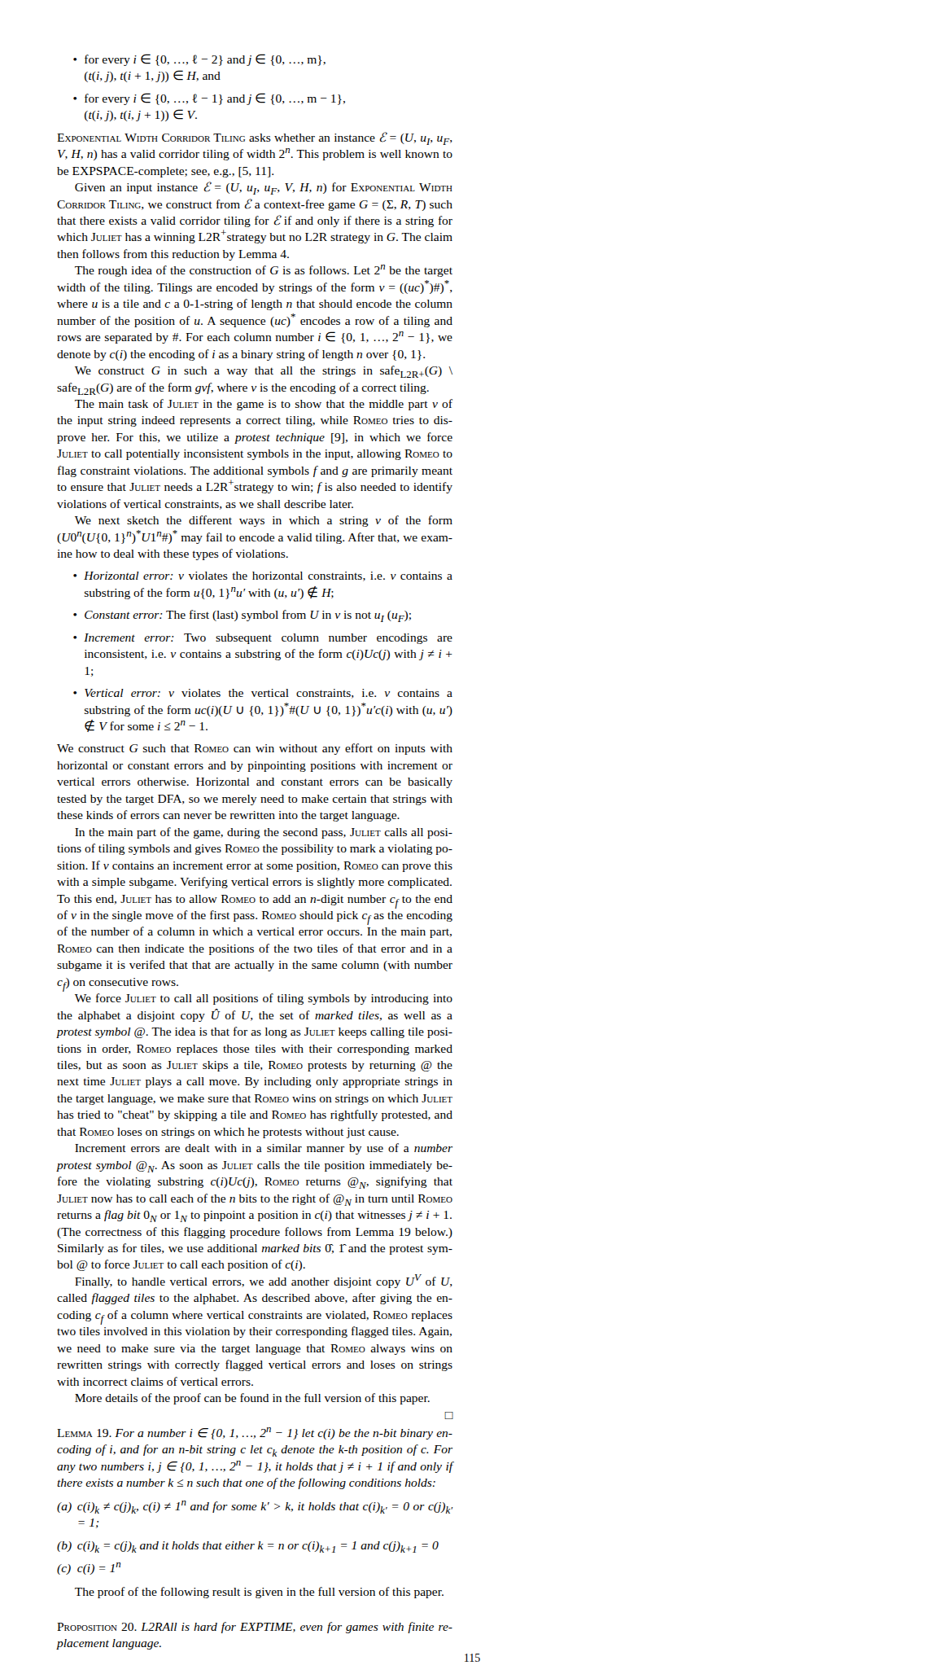for every i ∈ {0, …, ℓ − 2} and j ∈ {0, …, m},
(t(i, j), t(i + 1, j)) ∈ H, and
for every i ∈ {0, …, ℓ − 1} and j ∈ {0, …, m − 1},
(t(i, j), t(i, j + 1)) ∈ V.
Exponential Width Corridor Tiling asks whether an instance ℰ = (U, uI, uF, V, H, n) has a valid corridor tiling of width 2n. This problem is well known to be EXPSPACE-complete; see, e.g., [5, 11].
Given an input instance ℰ = (U, uI, uF, V, H, n) for Exponential Width Corridor Tiling, we construct from ℰ a context-free game G = (Σ, R, T) such that there exists a valid corridor tiling for ℰ if and only if there is a string for which Juliet has a winning L2R+strategy but no L2R strategy in G. The claim then follows from this reduction by Lemma 4.
The rough idea of the construction of G is as follows. Let 2n be the target width of the tiling. Tilings are encoded by strings of the form v = ((uc)*)#)*, where u is a tile and c a 0-1-string of length n that should encode the column number of the position of u. A sequence (uc)* encodes a row of a tiling and rows are separated by #. For each column number i ∈ {0, 1, …, 2n − 1}, we denote by c(i) the encoding of i as a binary string of length n over {0, 1}.
We construct G in such a way that all the strings in safeL2R+(G) \ safeL2R(G) are of the form gvf, where v is the encoding of a correct tiling.
The main task of Juliet in the game is to show that the middle part v of the input string indeed represents a correct tiling, while Romeo tries to disprove her. For this, we utilize a protest technique [9], in which we force Juliet to call potentially inconsistent symbols in the input, allowing Romeo to flag constraint violations. The additional symbols f and g are primarily meant to ensure that Juliet needs a L2R+strategy to win; f is also needed to identify violations of vertical constraints, as we shall describe later.
We next sketch the different ways in which a string v of the form (U0n(U{0, 1}n)*U1n#)* may fail to encode a valid tiling. After that, we examine how to deal with these types of violations.
Horizontal error: v violates the horizontal constraints, i.e. v contains a substring of the form u{0, 1}nu′ with (u, u′) ∉ H;
Constant error: The first (last) symbol from U in v is not uI (uF);
Increment error: Two subsequent column number encodings are inconsistent, i.e. v contains a substring of the form c(i)Uc(j) with j ≠ i + 1;
Vertical error: v violates the vertical constraints, i.e. v contains a substring of the form uc(i)(U ∪ {0, 1})*#(U ∪ {0, 1})*u′c(i) with (u, u′) ∉ V for some i ≤ 2n − 1.
We construct G such that Romeo can win without any effort on inputs with horizontal or constant errors and by pinpointing positions with increment or vertical errors otherwise. Horizontal and constant errors can be basically tested by the target DFA, so we merely need to make certain that strings with these kinds of errors can never be rewritten into the target language.
In the main part of the game, during the second pass, Juliet calls all positions of tiling symbols and gives Romeo the possibility to mark a violating position. If v contains an increment error at some position, Romeo can prove this with a simple subgame. Verifying vertical errors is slightly more complicated. To this end, Juliet has to allow Romeo to add an n-digit number cf to the end of v in the single move of the first pass. Romeo should pick cf as the encoding of the number of a column in which a vertical error occurs. In the main part, Romeo can then indicate the positions of the two tiles of that error and in a subgame it is verifed that that are actually in the same column (with number cf) on consecutive rows.
We force Juliet to call all positions of tiling symbols by introducing into the alphabet a disjoint copy Û of U, the set of marked tiles, as well as a protest symbol @. The idea is that for as long as Juliet keeps calling tile positions in order, Romeo replaces those tiles with their corresponding marked tiles, but as soon as Juliet skips a tile, Romeo protests by returning @ the next time Juliet plays a call move. By including only appropriate strings in the target language, we make sure that Romeo wins on strings on which Juliet has tried to "cheat" by skipping a tile and Romeo has rightfully protested, and that Romeo loses on strings on which he protests without just cause.
Increment errors are dealt with in a similar manner by use of a number protest symbol @N. As soon as Juliet calls the tile position immediately before the violating substring c(i)Uc(j), Romeo returns @N, signifying that Juliet now has to call each of the n bits to the right of @N in turn until Romeo returns a flag bit 0N or 1N to pinpoint a position in c(i) that witnesses j ≠ i + 1. (The correctness of this flagging procedure follows from Lemma 19 below.) Similarly as for tiles, we use additional marked bits 0̂, 1̂ and the protest symbol @ to force Juliet to call each position of c(i).
Finally, to handle vertical errors, we add another disjoint copy UV of U, called flagged tiles to the alphabet. As described above, after giving the encoding cf of a column where vertical constraints are violated, Romeo replaces two tiles involved in this violation by their corresponding flagged tiles. Again, we need to make sure via the target language that Romeo always wins on rewritten strings with correctly flagged vertical errors and loses on strings with incorrect claims of vertical errors.
More details of the proof can be found in the full version of this paper. □
Lemma 19. For a number i ∈ {0, 1, …, 2n − 1} let c(i) be the n-bit binary encoding of i, and for an n-bit string c let ck denote the k-th position of c. For any two numbers i, j ∈ {0, 1, …, 2n − 1}, it holds that j ≠ i + 1 if and only if there exists a number k ≤ n such that one of the following conditions holds:
(a) c(i)k ≠ c(j)k, c(i) ≠ 1n and for some k′ > k, it holds that c(i)k′ = 0 or c(j)k′ = 1;
(b) c(i)k = c(j)k and it holds that either k = n or c(i)k+1 = 1 and c(j)k+1 = 0
(c) c(i) = 1n
The proof of the following result is given in the full version of this paper.
Proposition 20. L2RAll is hard for EXPTIME, even for games with finite replacement language.
115